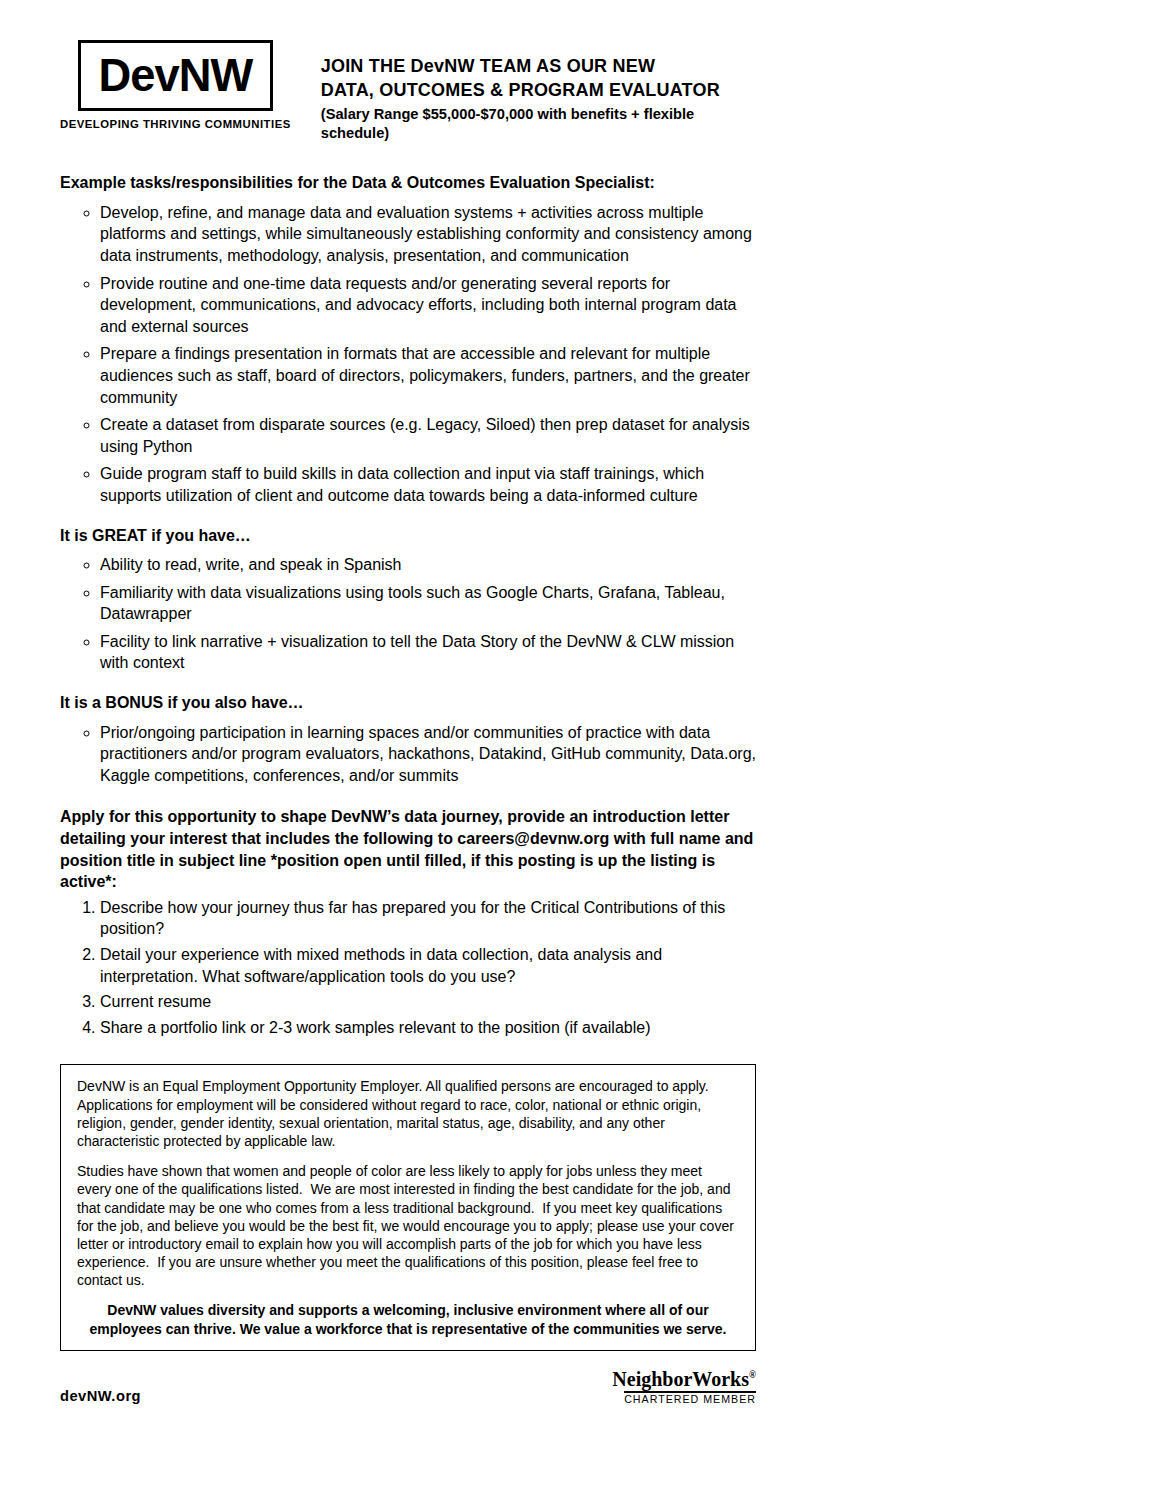DevNW
DEVELOPING THRIVING COMMUNITIES
JOIN THE DevNW TEAM AS OUR NEW
DATA, OUTCOMES & PROGRAM EVALUATOR
(Salary Range $55,000-$70,000 with benefits + flexible schedule)
Example tasks/responsibilities for the Data & Outcomes Evaluation Specialist:
Develop, refine, and manage data and evaluation systems + activities across multiple platforms and settings, while simultaneously establishing conformity and consistency among data instruments, methodology, analysis, presentation, and communication
Provide routine and one-time data requests and/or generating several reports for development, communications, and advocacy efforts, including both internal program data and external sources
Prepare a findings presentation in formats that are accessible and relevant for multiple audiences such as staff, board of directors, policymakers, funders, partners, and the greater community
Create a dataset from disparate sources (e.g. Legacy, Siloed) then prep dataset for analysis using Python
Guide program staff to build skills in data collection and input via staff trainings, which supports utilization of client and outcome data towards being a data-informed culture
It is GREAT if you have…
Ability to read, write, and speak in Spanish
Familiarity with data visualizations using tools such as Google Charts, Grafana, Tableau, Datawrapper
Facility to link narrative + visualization to tell the Data Story of the DevNW & CLW mission with context
It is a BONUS if you also have…
Prior/ongoing participation in learning spaces and/or communities of practice with data practitioners and/or program evaluators, hackathons, Datakind, GitHub community, Data.org, Kaggle competitions, conferences, and/or summits
Apply for this opportunity to shape DevNW’s data journey, provide an introduction letter detailing your interest that includes the following to careers@devnw.org with full name and position title in subject line *position open until filled, if this posting is up the listing is active*:
Describe how your journey thus far has prepared you for the Critical Contributions of this position?
Detail your experience with mixed methods in data collection, data analysis and interpretation. What software/application tools do you use?
Current resume
Share a portfolio link or 2-3 work samples relevant to the position (if available)
DevNW is an Equal Employment Opportunity Employer. All qualified persons are encouraged to apply. Applications for employment will be considered without regard to race, color, national or ethnic origin, religion, gender, gender identity, sexual orientation, marital status, age, disability, and any other characteristic protected by applicable law.
Studies have shown that women and people of color are less likely to apply for jobs unless they meet every one of the qualifications listed. We are most interested in finding the best candidate for the job, and that candidate may be one who comes from a less traditional background. If you meet key qualifications for the job, and believe you would be the best fit, we would encourage you to apply; please use your cover letter or introductory email to explain how you will accomplish parts of the job for which you have less experience. If you are unsure whether you meet the qualifications of this position, please feel free to contact us.
DevNW values diversity and supports a welcoming, inclusive environment where all of our employees can thrive. We value a workforce that is representative of the communities we serve.
devNW.org
NeighborWorks®
CHARTERED MEMBER